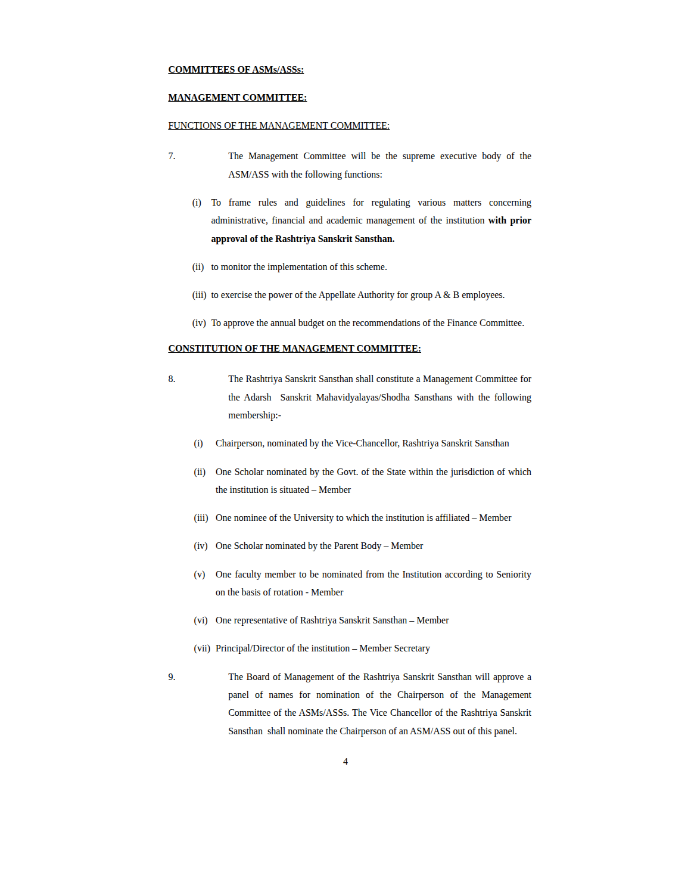COMMITTEES OF ASMs/ASSs:
MANAGEMENT COMMITTEE:
FUNCTIONS OF THE MANAGEMENT COMMITTEE:
7.
The Management Committee will be the supreme executive body of the ASM/ASS with the following functions:
(i) To frame rules and guidelines for regulating various matters concerning administrative, financial and academic management of the institution with prior approval of the Rashtriya Sanskrit Sansthan.
(ii) to monitor the implementation of this scheme.
(iii) to exercise the power of the Appellate Authority for group A & B employees.
(iv) To approve the annual budget on the recommendations of the Finance Committee.
CONSTITUTION OF THE MANAGEMENT COMMITTEE:
8.
The Rashtriya Sanskrit Sansthan shall constitute a Management Committee for the Adarsh Sanskrit Mahavidyalayas/Shodha Sansthans with the following membership:-
(i) Chairperson, nominated by the Vice-Chancellor, Rashtriya Sanskrit Sansthan
(ii) One Scholar nominated by the Govt. of the State within the jurisdiction of which the institution is situated – Member
(iii) One nominee of the University to which the institution is affiliated – Member
(iv) One Scholar nominated by the Parent Body – Member
(v) One faculty member to be nominated from the Institution according to Seniority on the basis of rotation - Member
(vi) One representative of Rashtriya Sanskrit Sansthan – Member
(vii) Principal/Director of the institution – Member Secretary
9.
The Board of Management of the Rashtriya Sanskrit Sansthan will approve a panel of names for nomination of the Chairperson of the Management Committee of the ASMs/ASSs. The Vice Chancellor of the Rashtriya Sanskrit Sansthan shall nominate the Chairperson of an ASM/ASS out of this panel.
4